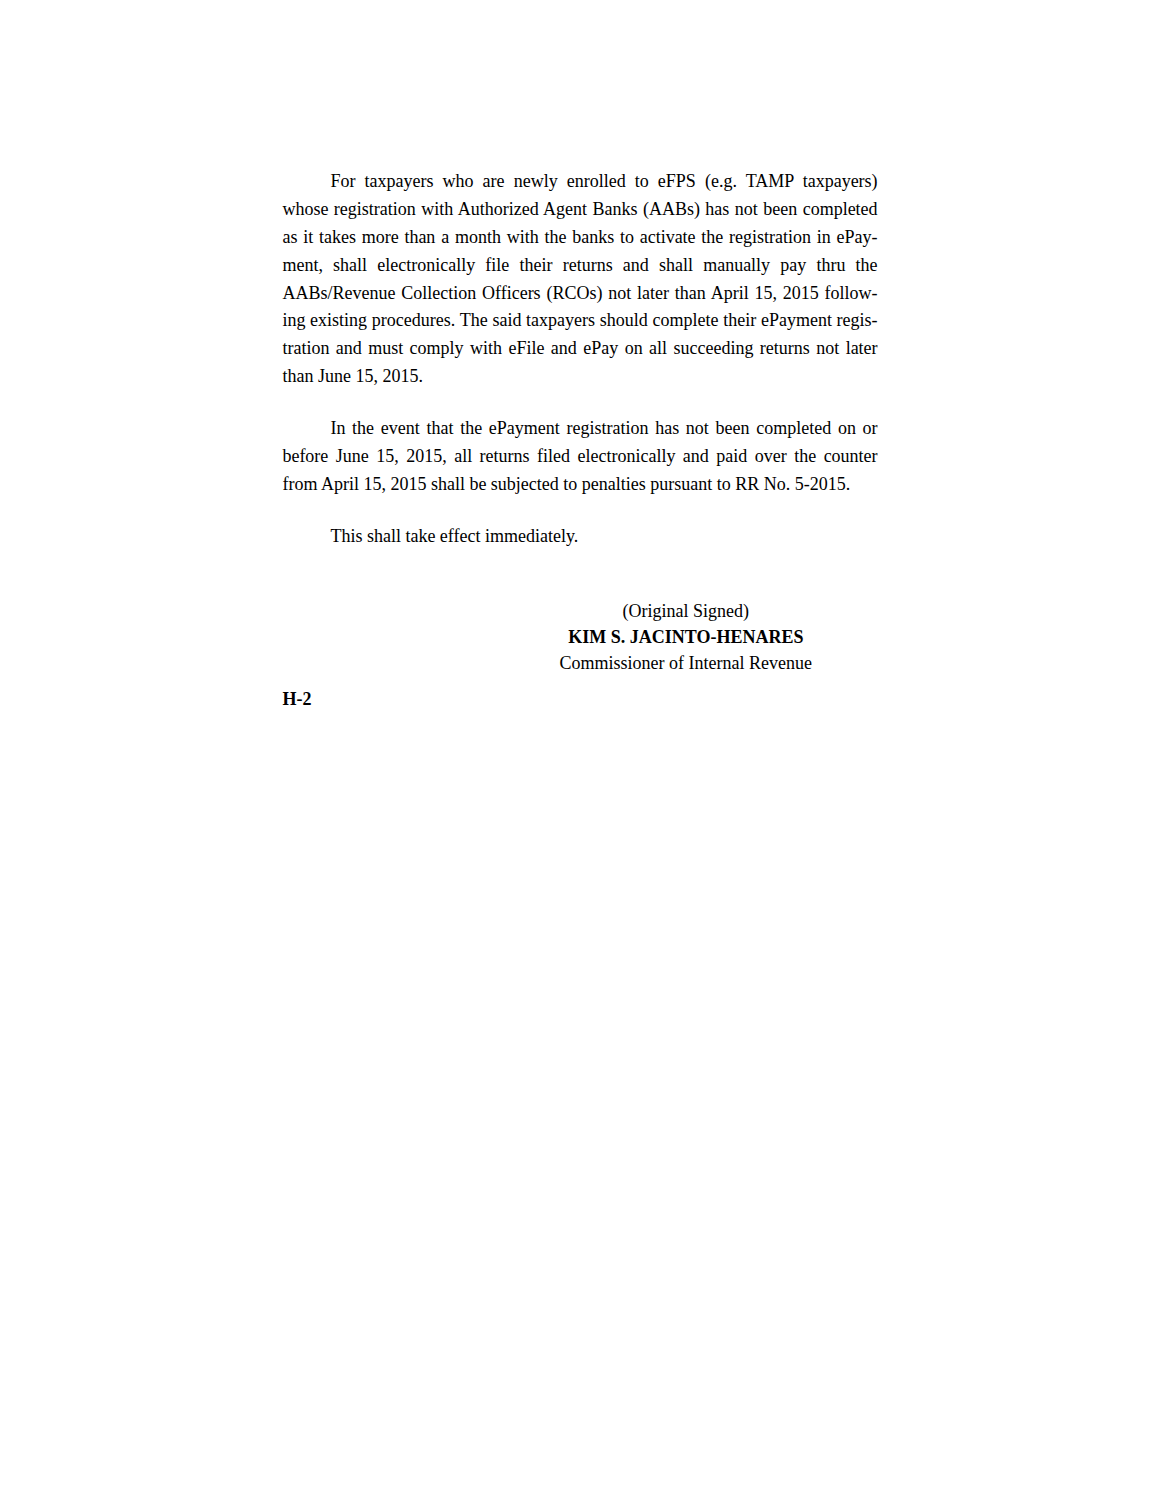For taxpayers who are newly enrolled to eFPS (e.g. TAMP taxpayers) whose registration with Authorized Agent Banks (AABs) has not been completed as it takes more than a month with the banks to activate the registration in ePayment, shall electronically file their returns and shall manually pay thru the AABs/Revenue Collection Officers (RCOs) not later than April 15, 2015 following existing procedures. The said taxpayers should complete their ePayment registration and must comply with eFile and ePay on all succeeding returns not later than June 15, 2015.
In the event that the ePayment registration has not been completed on or before June 15, 2015, all returns filed electronically and paid over the counter from April 15, 2015 shall be subjected to penalties pursuant to RR No. 5-2015.
This shall take effect immediately.
(Original Signed) KIM S. JACINTO-HENARES Commissioner of Internal Revenue
H-2